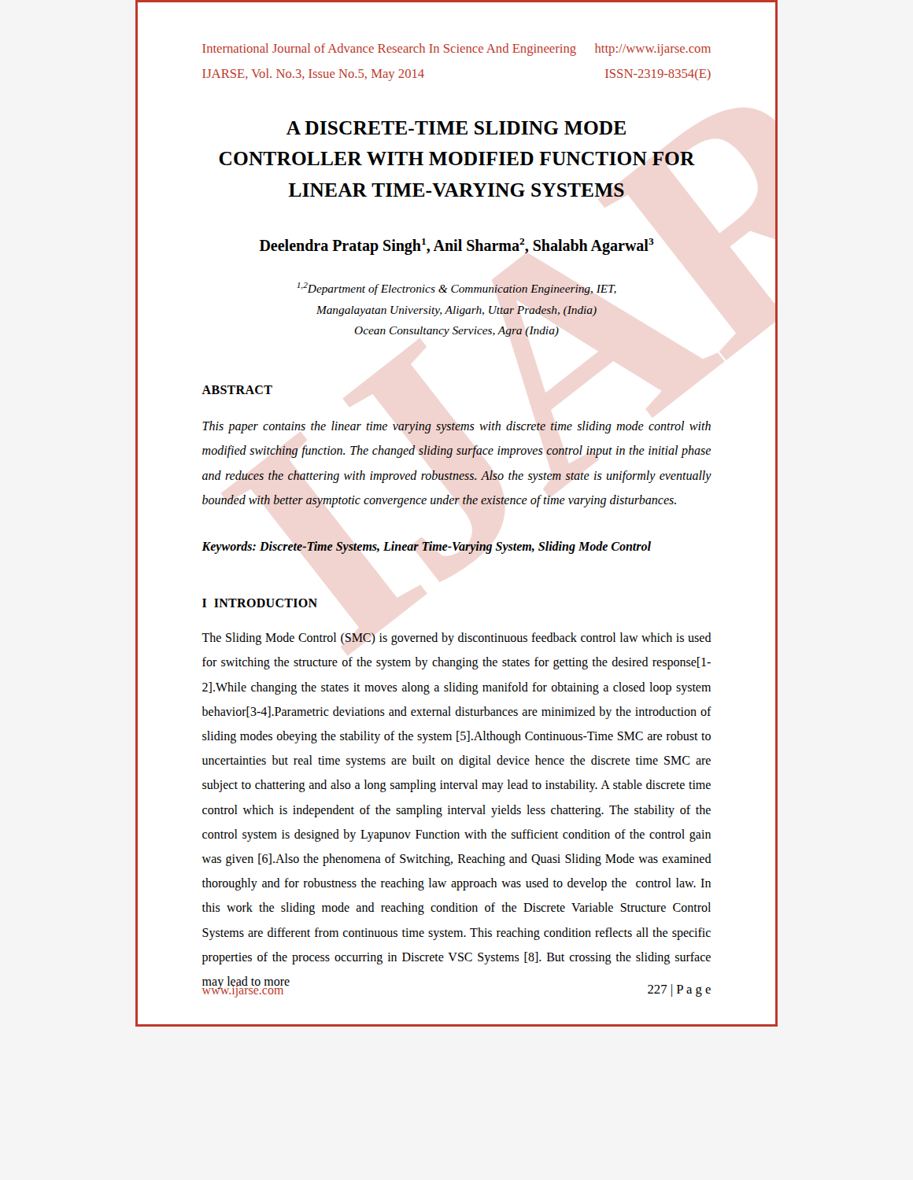IJARSE
International Journal of Advance Research In Science And Engineering http://www.ijarse.com
IJARSE, Vol. No.3, Issue No.5, May 2014 ISSN-2319-8354(E)
A DISCRETE-TIME SLIDING MODE CONTROLLER WITH MODIFIED FUNCTION FOR LINEAR TIME-VARYING SYSTEMS
Deelendra Pratap Singh1, Anil Sharma2, Shalabh Agarwal3
1,2Department of Electronics & Communication Engineering, IET,
Mangalayatan University, Aligarh, Uttar Pradesh, (India)
Ocean Consultancy Services, Agra (India)
ABSTRACT
This paper contains the linear time varying systems with discrete time sliding mode control with modified switching function. The changed sliding surface improves control input in the initial phase and reduces the chattering with improved robustness. Also the system state is uniformly eventually bounded with better asymptotic convergence under the existence of time varying disturbances.
Keywords: Discrete-Time Systems, Linear Time-Varying System, Sliding Mode Control
I INTRODUCTION
The Sliding Mode Control (SMC) is governed by discontinuous feedback control law which is used for switching the structure of the system by changing the states for getting the desired response[1-2].While changing the states it moves along a sliding manifold for obtaining a closed loop system behavior[3-4].Parametric deviations and external disturbances are minimized by the introduction of sliding modes obeying the stability of the system [5].Although Continuous-Time SMC are robust to uncertainties but real time systems are built on digital device hence the discrete time SMC are subject to chattering and also a long sampling interval may lead to instability. A stable discrete time control which is independent of the sampling interval yields less chattering. The stability of the control system is designed by Lyapunov Function with the sufficient condition of the control gain was given [6].Also the phenomena of Switching, Reaching and Quasi Sliding Mode was examined thoroughly and for robustness the reaching law approach was used to develop the control law. In this work the sliding mode and reaching condition of the Discrete Variable Structure Control Systems are different from continuous time system. This reaching condition reflects all the specific properties of the process occurring in Discrete VSC Systems [8]. But crossing the sliding surface may lead to more
www.ijarse.com 227 | P a g e